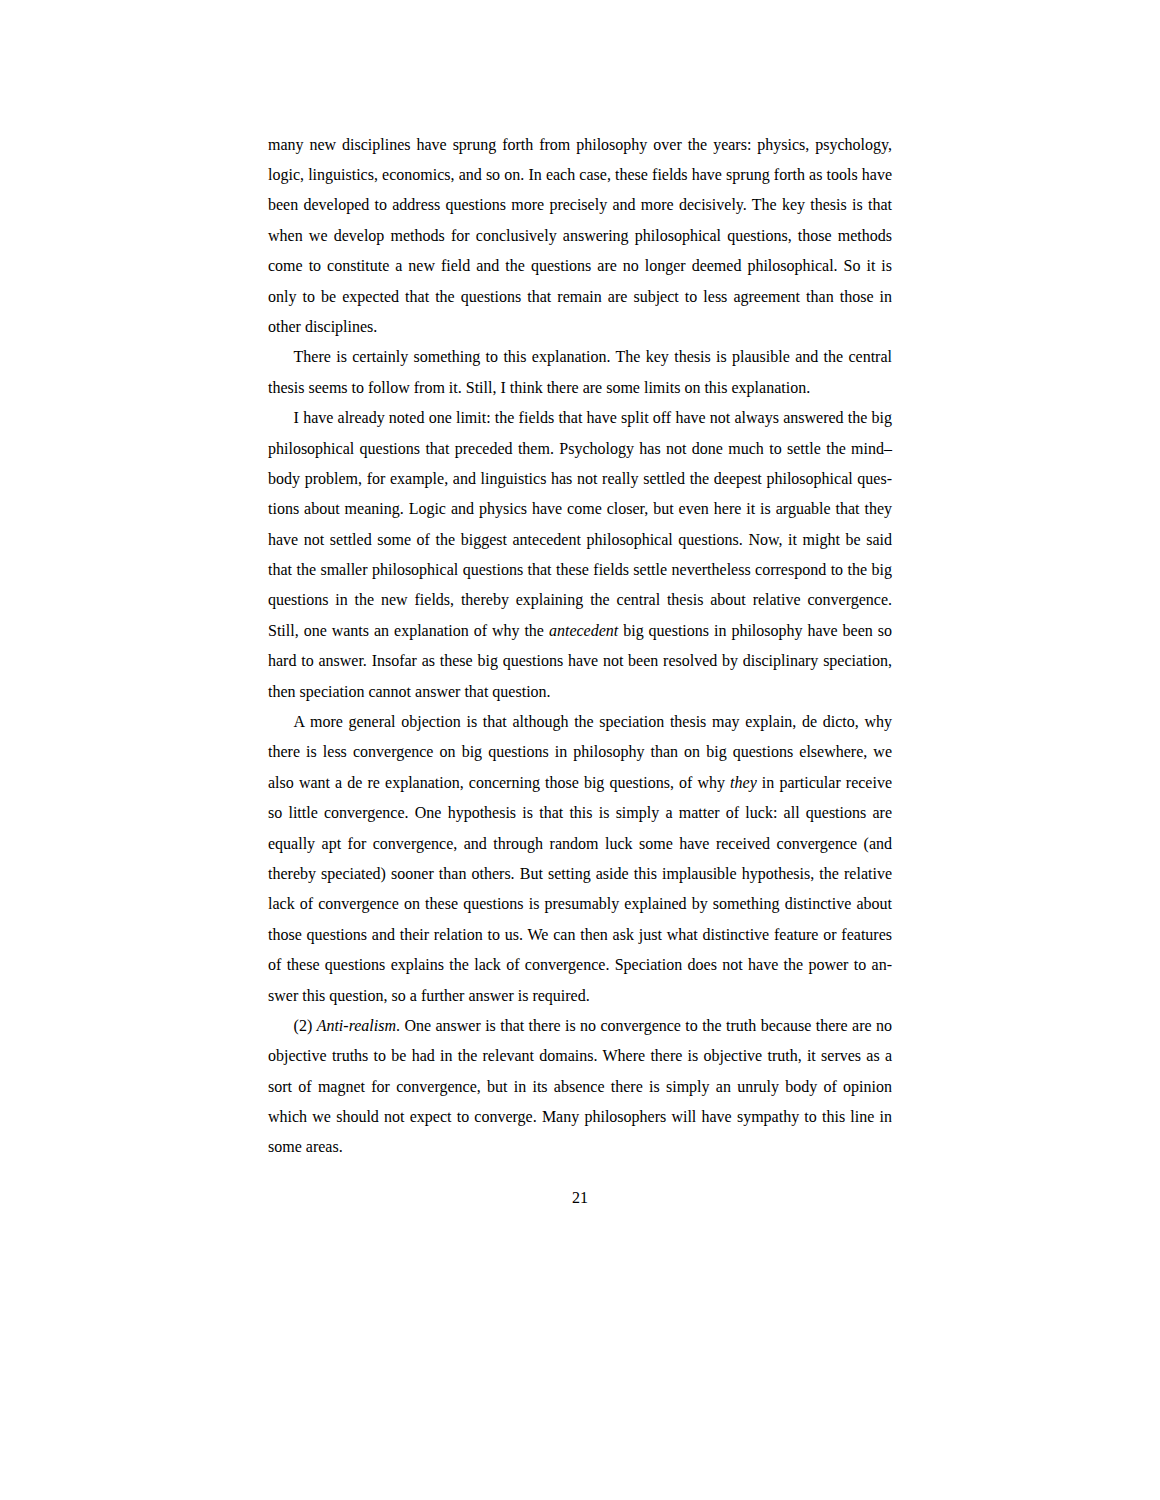many new disciplines have sprung forth from philosophy over the years: physics, psychology, logic, linguistics, economics, and so on. In each case, these fields have sprung forth as tools have been developed to address questions more precisely and more decisively. The key thesis is that when we develop methods for conclusively answering philosophical questions, those methods come to constitute a new field and the questions are no longer deemed philosophical. So it is only to be expected that the questions that remain are subject to less agreement than those in other disciplines.
There is certainly something to this explanation. The key thesis is plausible and the central thesis seems to follow from it. Still, I think there are some limits on this explanation.
I have already noted one limit: the fields that have split off have not always answered the big philosophical questions that preceded them. Psychology has not done much to settle the mind–body problem, for example, and linguistics has not really settled the deepest philosophical questions about meaning. Logic and physics have come closer, but even here it is arguable that they have not settled some of the biggest antecedent philosophical questions. Now, it might be said that the smaller philosophical questions that these fields settle nevertheless correspond to the big questions in the new fields, thereby explaining the central thesis about relative convergence. Still, one wants an explanation of why the antecedent big questions in philosophy have been so hard to answer. Insofar as these big questions have not been resolved by disciplinary speciation, then speciation cannot answer that question.
A more general objection is that although the speciation thesis may explain, de dicto, why there is less convergence on big questions in philosophy than on big questions elsewhere, we also want a de re explanation, concerning those big questions, of why they in particular receive so little convergence. One hypothesis is that this is simply a matter of luck: all questions are equally apt for convergence, and through random luck some have received convergence (and thereby speciated) sooner than others. But setting aside this implausible hypothesis, the relative lack of convergence on these questions is presumably explained by something distinctive about those questions and their relation to us. We can then ask just what distinctive feature or features of these questions explains the lack of convergence. Speciation does not have the power to answer this question, so a further answer is required.
(2) Anti-realism. One answer is that there is no convergence to the truth because there are no objective truths to be had in the relevant domains. Where there is objective truth, it serves as a sort of magnet for convergence, but in its absence there is simply an unruly body of opinion which we should not expect to converge. Many philosophers will have sympathy to this line in some areas.
21